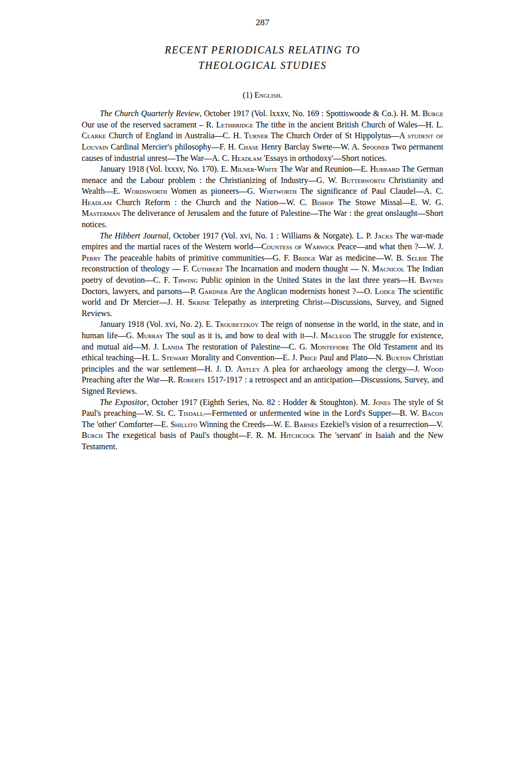287
RECENT PERIODICALS RELATING TO
THEOLOGICAL STUDIES
(1) English.
The Church Quarterly Review, October 1917 (Vol. lxxxv, No. 169 : Spottiswoode & Co.). H. M. Burge Our use of the reserved sacrament – R. Lethbridge The tithe in the ancient British Church of Wales—H. L. Clarke Church of England in Australia—C. H. Turner The Church Order of St Hippolytus—A student of Louvain Cardinal Mercier's philosophy—F. H. Chase Henry Barclay Swete—W. A. Spooner Two permanent causes of industrial unrest—The War—A. C. Headlam 'Essays in orthodoxy'—Short notices.
January 1918 (Vol. lxxxv, No. 170). E. Milner-White The War and Reunion—E. Hubbard The German menace and the Labour problem : the Christianizing of Industry—G. W. Butterworth Christianity and Wealth—E. Wordsworth Women as pioneers—G. Whitworth The significance of Paul Claudel—A. C. Headlam Church Reform : the Church and the Nation—W. C. Bishop The Stowe Missal—E. W. G. Masterman The deliverance of Jerusalem and the future of Palestine—The War : the great onslaught—Short notices.
The Hibbert Journal, October 1917 (Vol. xvi, No. 1 : Williams & Norgate). L. P. Jacks The war-made empires and the martial races of the Western world—Countess of Warwick Peace—and what then ?—W. J. Perry The peaceable habits of primitive communities—G. F. Bridge War as medicine—W. B. Selbie The reconstruction of theology — F. Cuthbert The Incarnation and modern thought — N. Macnicol The Indian poetry of devotion—C. F. Thwing Public opinion in the United States in the last three years—H. Baynes Doctors, lawyers, and parsons—P. Gardner Are the Anglican modernists honest ?—O. Lodge The scientific world and Dr Mercier—J. H. Skrine Telepathy as interpreting Christ—Discussions, Survey, and Signed Reviews.
January 1918 (Vol. xvi, No. 2). E. Troubetzkoy The reign of nonsense in the world, in the state, and in human life—G. Murray The soul as it is, and how to deal with it—J. Macleod The struggle for existence, and mutual aid—M. J. Landa The restoration of Palestine—C. G. Montefiore The Old Testament and its ethical teaching—H. L. Stewart Morality and Convention—E. J. Price Paul and Plato—N. Buxton Christian principles and the war settlement—H. J. D. Astley A plea for archaeology among the clergy—J. Wood Preaching after the War—R. Roberts 1517-1917 : a retrospect and an anticipation—Discussions, Survey, and Signed Reviews.
The Expositor, October 1917 (Eighth Series, No. 82 : Hodder & Stoughton). M. Jones The style of St Paul's preaching—W. St. C. Tisdall—Fermented or unfermented wine in the Lord's Supper—B. W. Bacon The 'other' Comforter—E. Shillito Winning the Creeds—W. E. Barnes Ezekiel's vision of a resurrection—V. Burch The exegetical basis of Paul's thought—F. R. M. Hitchcock The 'servant' in Isaiah and the New Testament.